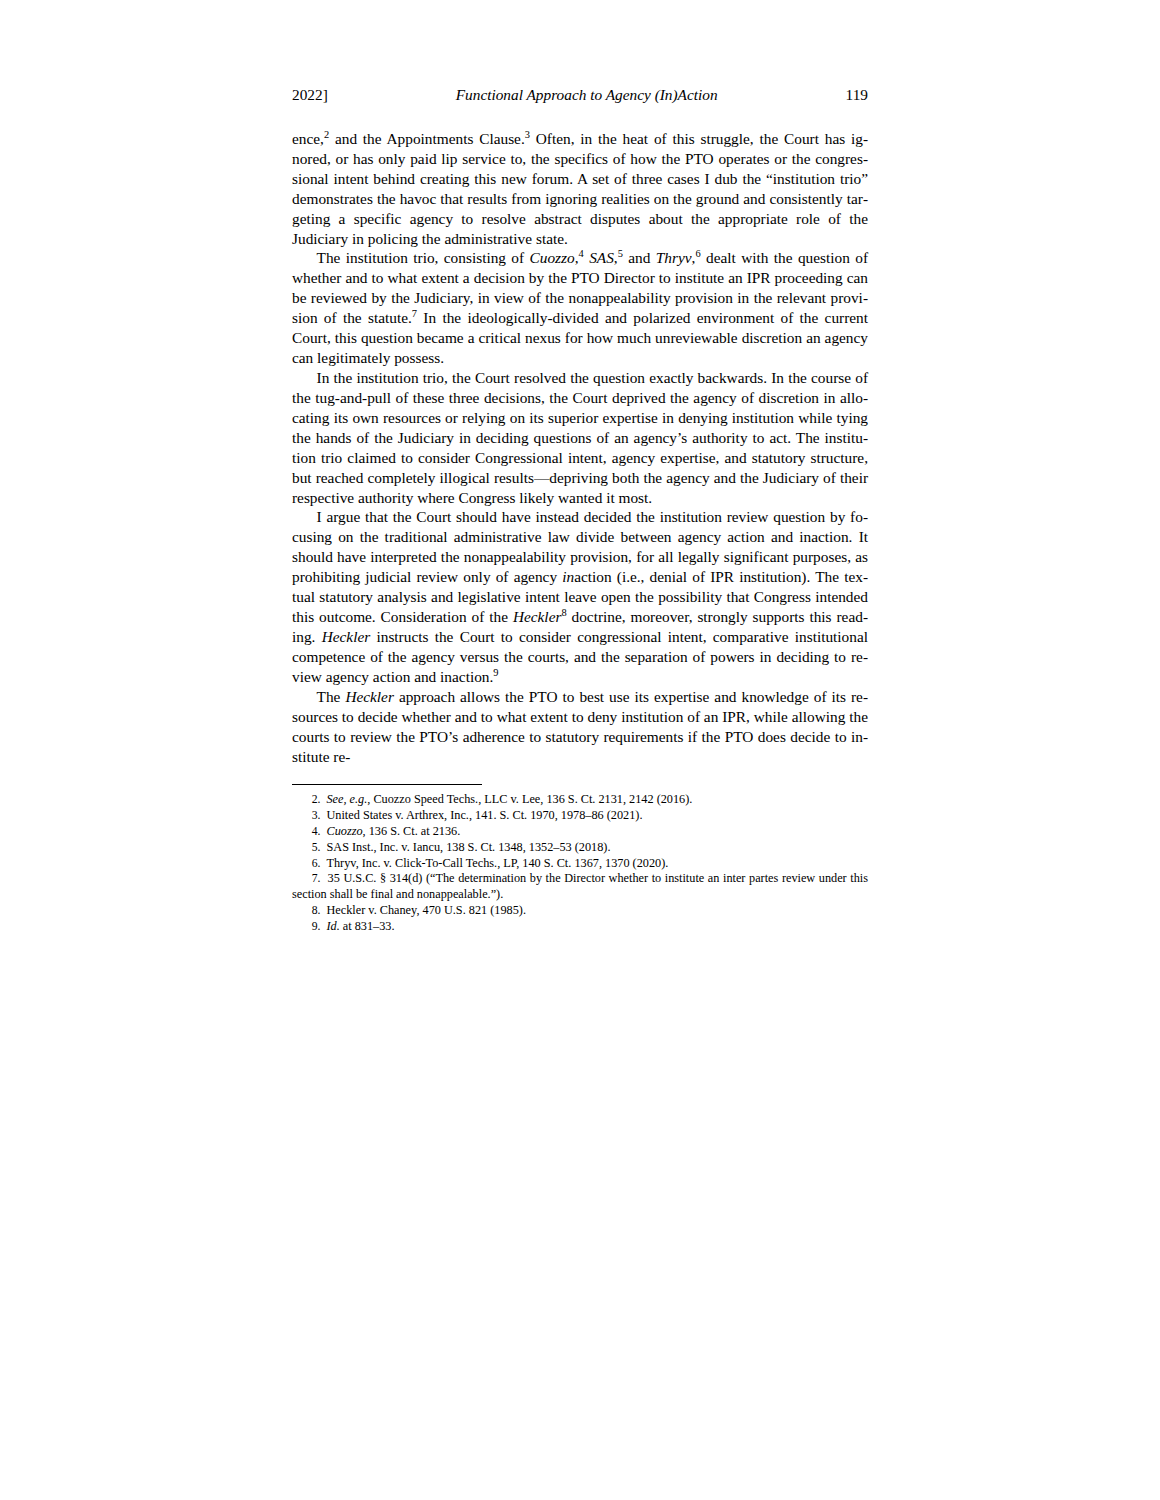2022] Functional Approach to Agency (In)Action 119
ence,2 and the Appointments Clause.3 Often, in the heat of this struggle, the Court has ignored, or has only paid lip service to, the specifics of how the PTO operates or the congressional intent behind creating this new forum. A set of three cases I dub the “institution trio” demonstrates the havoc that results from ignoring realities on the ground and consistently targeting a specific agency to resolve abstract disputes about the appropriate role of the Judiciary in policing the administrative state.
The institution trio, consisting of Cuozzo,4 SAS,5 and Thryv,6 dealt with the question of whether and to what extent a decision by the PTO Director to institute an IPR proceeding can be reviewed by the Judiciary, in view of the nonappealability provision in the relevant provision of the statute.7 In the ideologically-divided and polarized environment of the current Court, this question became a critical nexus for how much unreviewable discretion an agency can legitimately possess.
In the institution trio, the Court resolved the question exactly backwards. In the course of the tug-and-pull of these three decisions, the Court deprived the agency of discretion in allocating its own resources or relying on its superior expertise in denying institution while tying the hands of the Judiciary in deciding questions of an agency’s authority to act. The institution trio claimed to consider Congressional intent, agency expertise, and statutory structure, but reached completely illogical results—depriving both the agency and the Judiciary of their respective authority where Congress likely wanted it most.
I argue that the Court should have instead decided the institution review question by focusing on the traditional administrative law divide between agency action and inaction. It should have interpreted the nonappealability provision, for all legally significant purposes, as prohibiting judicial review only of agency inaction (i.e., denial of IPR institution). The textual statutory analysis and legislative intent leave open the possibility that Congress intended this outcome. Consideration of the Heckler8 doctrine, moreover, strongly supports this reading. Heckler instructs the Court to consider congressional intent, comparative institutional competence of the agency versus the courts, and the separation of powers in deciding to review agency action and inaction.9
The Heckler approach allows the PTO to best use its expertise and knowledge of its resources to decide whether and to what extent to deny institution of an IPR, while allowing the courts to review the PTO’s adherence to statutory requirements if the PTO does decide to institute re-
2. See, e.g., Cuozzo Speed Techs., LLC v. Lee, 136 S. Ct. 2131, 2142 (2016).
3. United States v. Arthrex, Inc., 141. S. Ct. 1970, 1978–86 (2021).
4. Cuozzo, 136 S. Ct. at 2136.
5. SAS Inst., Inc. v. Iancu, 138 S. Ct. 1348, 1352–53 (2018).
6. Thryv, Inc. v. Click-To-Call Techs., LP, 140 S. Ct. 1367, 1370 (2020).
7. 35 U.S.C. § 314(d) (“The determination by the Director whether to institute an inter partes review under this section shall be final and nonappealable.”).
8. Heckler v. Chaney, 470 U.S. 821 (1985).
9. Id. at 831–33.